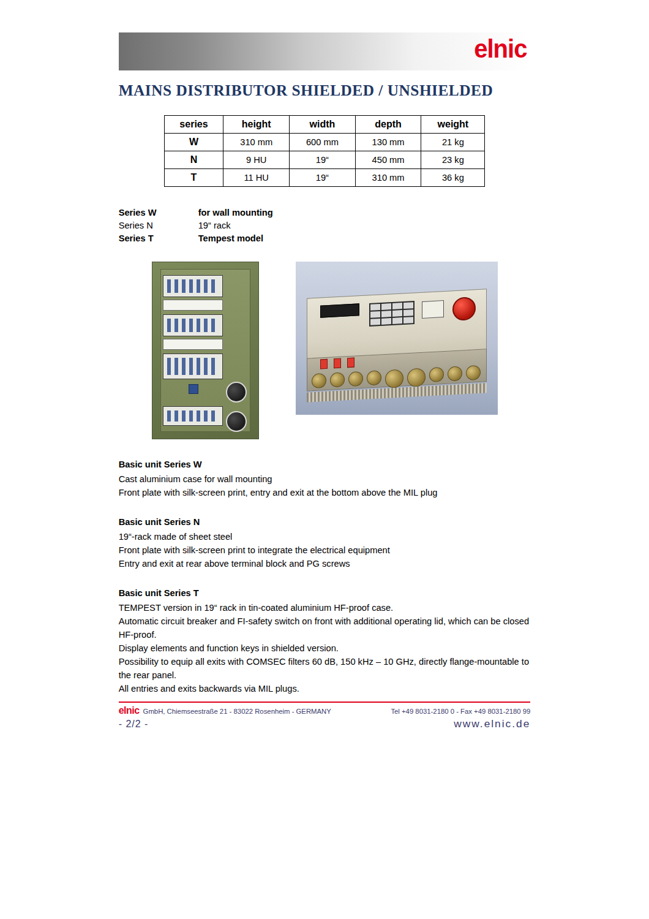elnic
Mains Distributor Shielded / Unshielded
| series | height | width | depth | weight |
| --- | --- | --- | --- | --- |
| W | 310 mm | 600 mm | 130 mm | 21 kg |
| N | 9 HU | 19“ | 450 mm | 23 kg |
| T | 11 HU | 19“ | 310 mm | 36 kg |
Series W for wall mounting
Series N 19“ rack
Series T Tempest model
Basic unit Series W
Cast aluminium case for wall mounting
Front plate with silk-screen print, entry and exit at the bottom above the MIL plug
Basic unit Series N
19“-rack made of sheet steel
Front plate with silk-screen print to integrate the electrical equipment
Entry and exit at rear above terminal block and PG screws
Basic unit Series T
TEMPEST version in 19“ rack in tin-coated aluminium HF-proof case.
Automatic circuit breaker and FI-safety switch on front with additional operating lid, which can be closed HF-proof.
Display elements and function keys in shielded version.
Possibility to equip all exits with COMSEC filters 60 dB, 150 kHz – 10 GHz, directly flange-mountable to the rear panel.
All entries and exits backwards via MIL plugs.
elnic GmbH, Chiemseestraße 21 - 83022 Rosenheim - GERMANY Tel +49 8031-2180 0 - Fax +49 8031-2180 99
- 2/2 - www.elnic.de